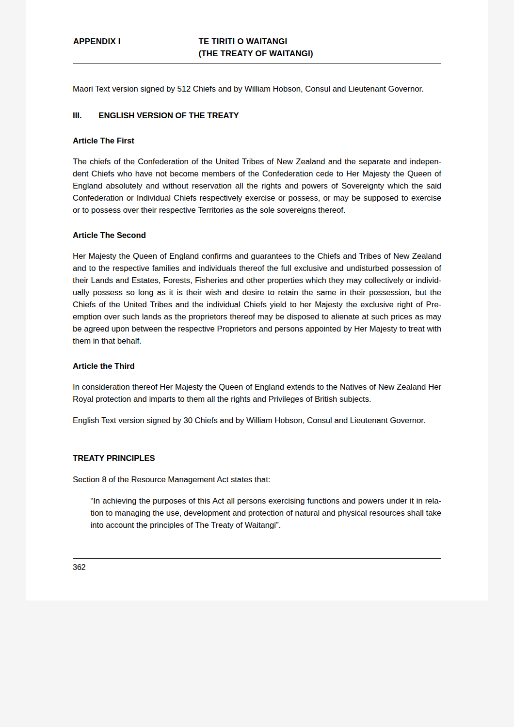| APPENDIX I | TE TIRITI O WAITANGI (THE TREATY OF WAITANGI) |
Maori Text version signed by 512 Chiefs and by William Hobson, Consul and Lieutenant Governor.
III. ENGLISH VERSION OF THE TREATY
Article The First
The chiefs of the Confederation of the United Tribes of New Zealand and the separate and independent Chiefs who have not become members of the Confederation cede to Her Majesty the Queen of England absolutely and without reservation all the rights and powers of Sovereignty which the said Confederation or Individual Chiefs respectively exercise or possess, or may be supposed to exercise or to possess over their respective Territories as the sole sovereigns thereof.
Article The Second
Her Majesty the Queen of England confirms and guarantees to the Chiefs and Tribes of New Zealand and to the respective families and individuals thereof the full exclusive and undisturbed possession of their Lands and Estates, Forests, Fisheries and other properties which they may collectively or individually possess so long as it is their wish and desire to retain the same in their possession, but the Chiefs of the United Tribes and the individual Chiefs yield to her Majesty the exclusive right of Pre-emption over such lands as the proprietors thereof may be disposed to alienate at such prices as may be agreed upon between the respective Proprietors and persons appointed by Her Majesty to treat with them in that behalf.
Article the Third
In consideration thereof Her Majesty the Queen of England extends to the Natives of New Zealand Her Royal protection and imparts to them all the rights and Privileges of British subjects.
English Text version signed by 30 Chiefs and by William Hobson, Consul and Lieutenant Governor.
TREATY PRINCIPLES
Section 8 of the Resource Management Act states that:
“In achieving the purposes of this Act all persons exercising functions and powers under it in relation to managing the use, development and protection of natural and physical resources shall take into account the principles of The Treaty of Waitangi”.
362